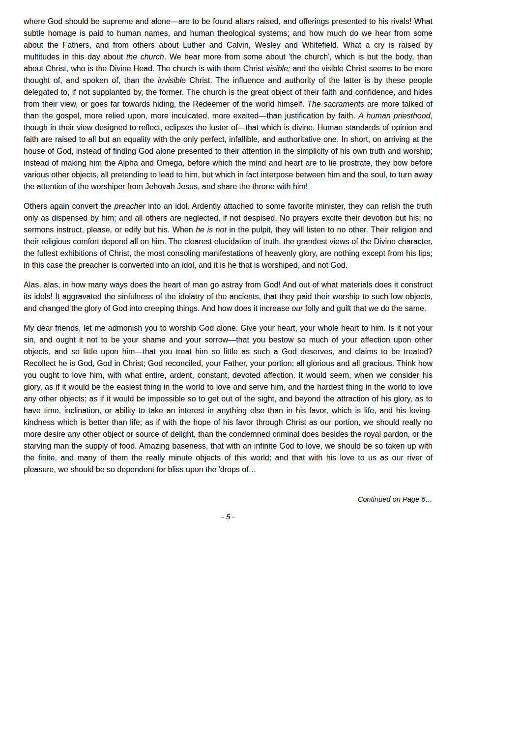where God should be supreme and alone—are to be found altars raised, and offerings presented to his rivals! What subtle homage is paid to human names, and human theological systems; and how much do we hear from some about the Fathers, and from others about Luther and Calvin, Wesley and Whitefield. What a cry is raised by multitudes in this day about the church. We hear more from some about 'the church', which is but the body, than about Christ, who is the Divine Head. The church is with them Christ visible; and the visible Christ seems to be more thought of, and spoken of, than the invisible Christ. The influence and authority of the latter is by these people delegated to, if not supplanted by, the former. The church is the great object of their faith and confidence, and hides from their view, or goes far towards hiding, the Redeemer of the world himself. The sacraments are more talked of than the gospel, more relied upon, more inculcated, more exalted—than justification by faith. A human priesthood, though in their view designed to reflect, eclipses the luster of—that which is divine. Human standards of opinion and faith are raised to all but an equality with the only perfect, infallible, and authoritative one. In short, on arriving at the house of God, instead of finding God alone presented to their attention in the simplicity of his own truth and worship; instead of making him the Alpha and Omega, before which the mind and heart are to lie prostrate, they bow before various other objects, all pretending to lead to him, but which in fact interpose between him and the soul, to turn away the attention of the worshiper from Jehovah Jesus, and share the throne with him!
Others again convert the preacher into an idol. Ardently attached to some favorite minister, they can relish the truth only as dispensed by him; and all others are neglected, if not despised. No prayers excite their devotion but his; no sermons instruct, please, or edify but his. When he is not in the pulpit, they will listen to no other. Their religion and their religious comfort depend all on him. The clearest elucidation of truth, the grandest views of the Divine character, the fullest exhibitions of Christ, the most consoling manifestations of heavenly glory, are nothing except from his lips; in this case the preacher is converted into an idol, and it is he that is worshiped, and not God.
Alas, alas, in how many ways does the heart of man go astray from God! And out of what materials does it construct its idols! It aggravated the sinfulness of the idolatry of the ancients, that they paid their worship to such low objects, and changed the glory of God into creeping things. And how does it increase our folly and guilt that we do the same.
My dear friends, let me admonish you to worship God alone. Give your heart, your whole heart to him. Is it not your sin, and ought it not to be your shame and your sorrow—that you bestow so much of your affection upon other objects, and so little upon him—that you treat him so little as such a God deserves, and claims to be treated? Recollect he is God, God in Christ; God reconciled, your Father, your portion; all glorious and all gracious. Think how you ought to love him, with what entire, ardent, constant, devoted affection. It would seem, when we consider his glory, as if it would be the easiest thing in the world to love and serve him, and the hardest thing in the world to love any other objects; as if it would be impossible so to get out of the sight, and beyond the attraction of his glory, as to have time, inclination, or ability to take an interest in anything else than in his favor, which is life, and his loving-kindness which is better than life; as if with the hope of his favor through Christ as our portion, we should really no more desire any other object or source of delight, than the condemned criminal does besides the royal pardon, or the starving man the supply of food. Amazing baseness, that with an infinite God to love, we should be so taken up with the finite, and many of them the really minute objects of this world; and that with his love to us as our river of pleasure, we should be so dependent for bliss upon the 'drops of…
Continued on Page 6…
- 5 -